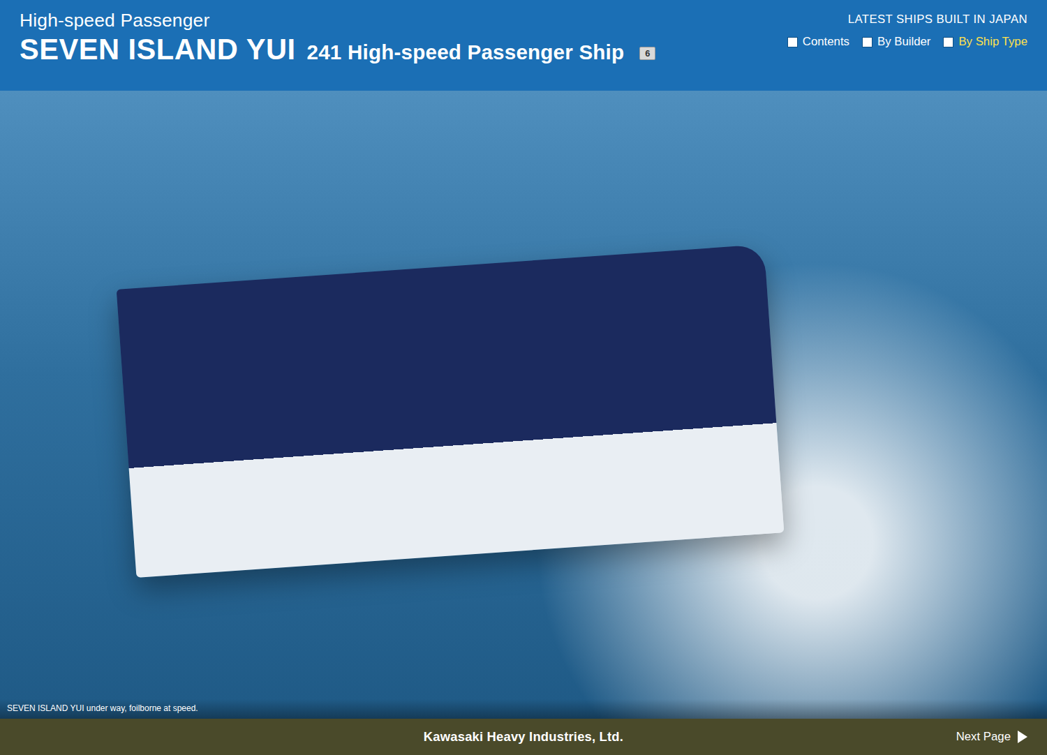High-speed Passenger
SEVEN ISLAND YUI
241 High-speed Passenger Ship 6
LATEST SHIPS BUILT IN JAPAN
Contents By Builder By Ship Type
SEVEN ISLAND YUI under way, foilborne at speed.
Kawasaki Heavy Industries, Ltd.
Next Page